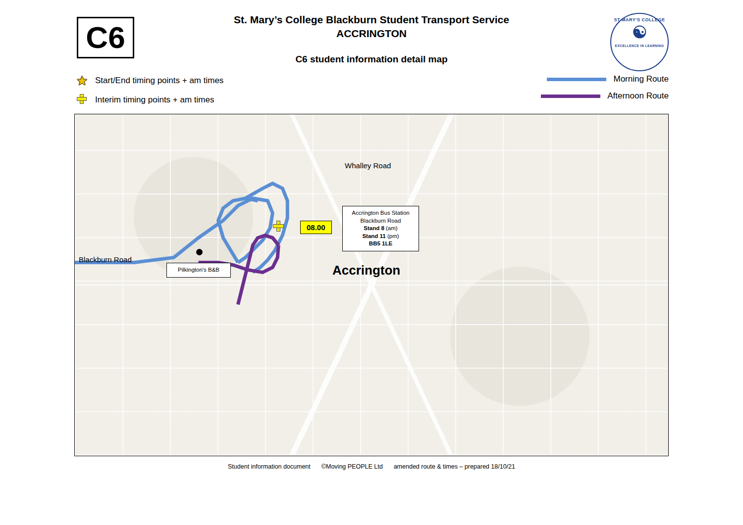C6
St. Mary’s College Blackburn Student Transport Service
ACCRINGTON
C6 student information detail map
ST MARY'S COLLEGE
☯
EXCELLENCE IN LEARNING
★
Start/End timing points + am times
Interim timing points + am times
Morning Route
Afternoon Route
Whalley Road
Accrington
Blackburn Road
Accrington Bus Station
Blackburn Road
Stand 8 (am)
Stand 11 (pm)
BB5 1LE
Pilkington's B&B
08.00
Student information document ©Moving PEOPLE Ltd amended route & times – prepared 18/10/21